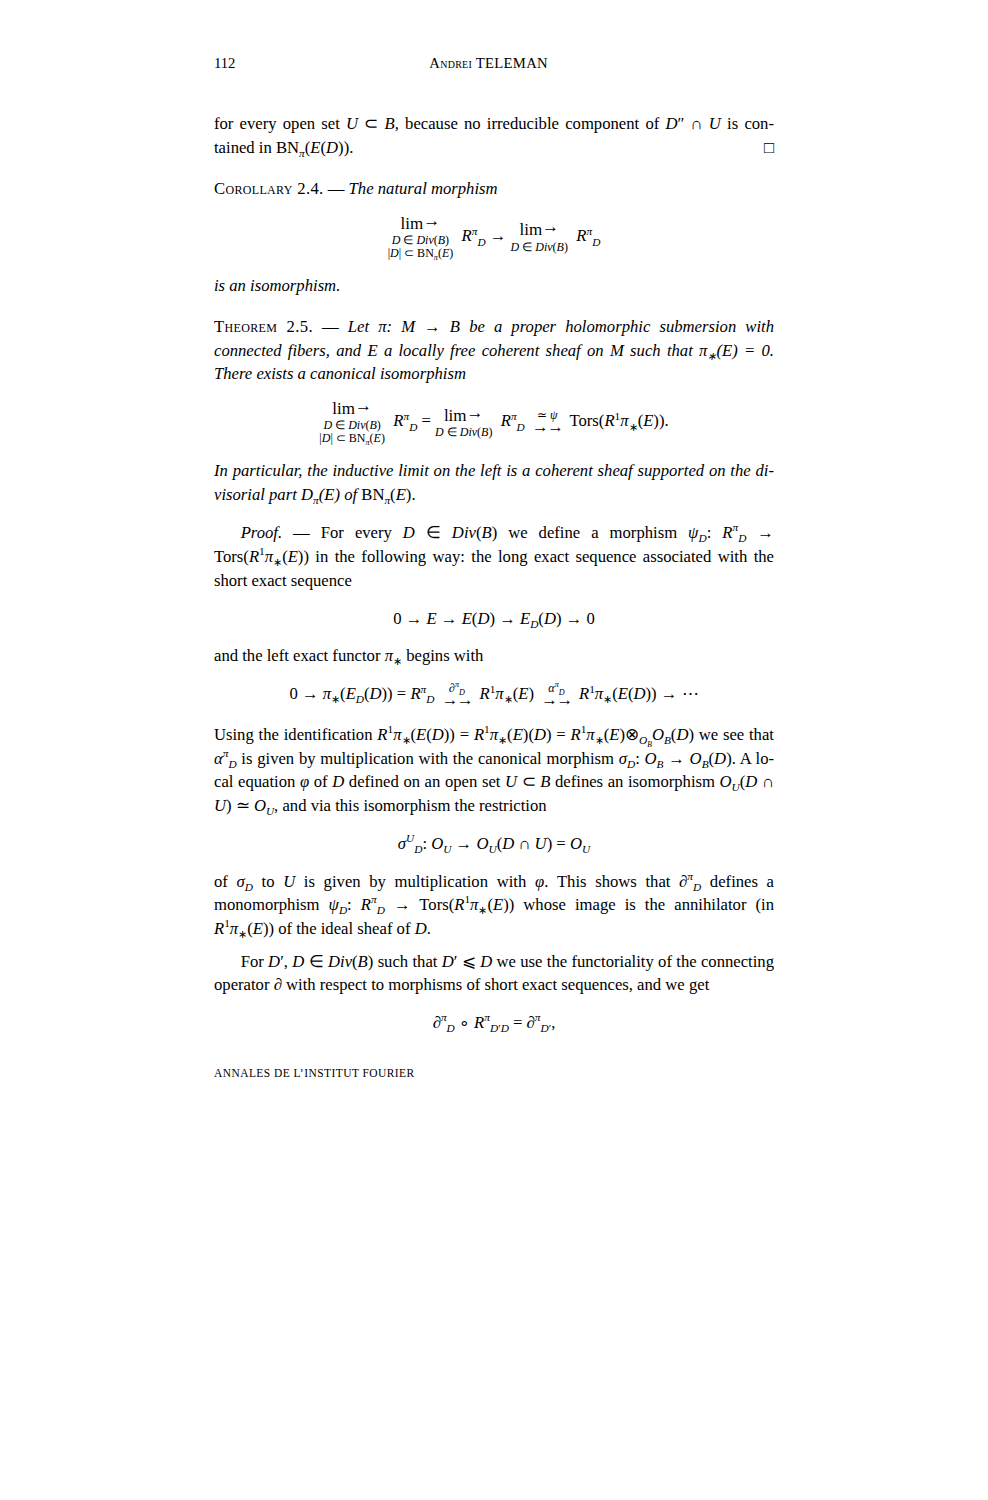112 Andrei TELEMAN
for every open set U ⊂ B, because no irreducible component of D″ ∩ U is contained in BNπ(E(D)).□
Corollary 2.4. — The natural morphism
lim→ D ∈ Div(B) |D| ⊂ BNπ(E) RπD → lim→ D ∈ Div(B) RπD
is an isomorphism.
Theorem 2.5. — Let π: M → B be a proper holomorphic submersion with connected fibers, and E a locally free coherent sheaf on M such that π∗(E) = 0. There exists a canonical isomorphism
lim→ D ∈ Div(B) |D| ⊂ BNπ(E) RπD = lim→ D ∈ Div(B) RπD ≃ ψ→→ Tors(R1π∗(E)).
In particular, the inductive limit on the left is a coherent sheaf supported on the divisorial part Dπ(E) of BNπ(E).
Proof. — For every D ∈ Div(B) we define a morphism ψD: RπD → Tors(R1π∗(E)) in the following way: the long exact sequence associated with the short exact sequence
0 → E → E(D) → ED(D) → 0
and the left exact functor π∗ begins with
0 → π∗(ED(D)) = RπD ∂πD→→ R1π∗(E) απD→→ R1π∗(E(D)) → ⋯
Using the identification R1π∗(E(D)) = R1π∗(E)(D) = R1π∗(E)⊗OBOB(D) we see that απD is given by multiplication with the canonical morphism σD: OB → OB(D). A local equation φ of D defined on an open set U ⊂ B defines an isomorphism OU(D ∩ U) ≃ OU, and via this isomorphism the restriction
σUD: OU → OU(D ∩ U) = OU
of σD to U is given by multiplication with φ. This shows that ∂πD defines a monomorphism ψD: RπD → Tors(R1π∗(E)) whose image is the annihilator (in R1π∗(E)) of the ideal sheaf of D.
For D′, D ∈ Div(B) such that D′ ⩽ D we use the functoriality of the connecting operator ∂ with respect to morphisms of short exact sequences, and we get
∂πD ∘ RπD′D = ∂πD′,
Annales de l’institut Fourier